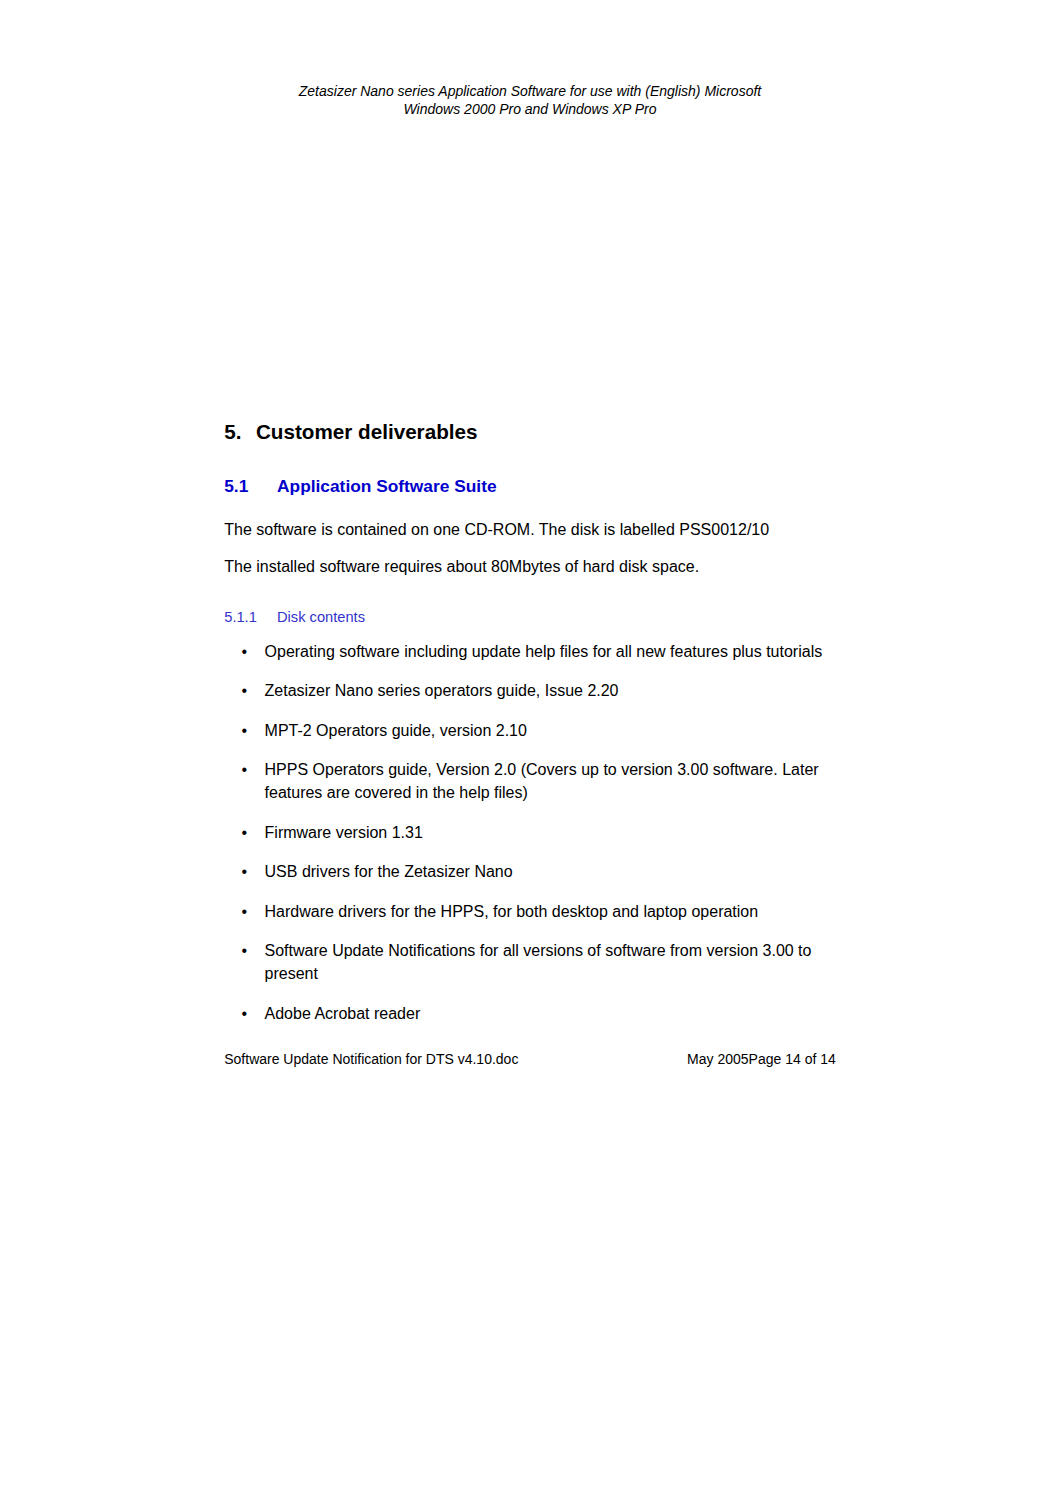Zetasizer Nano series Application Software for use with (English) Microsoft
Windows 2000 Pro and Windows XP Pro
5. Customer deliverables
5.1 Application Software Suite
The software is contained on one CD-ROM. The disk is labelled PSS0012/10
The installed software requires about 80Mbytes of hard disk space.
5.1.1 Disk contents
Operating software including update help files for all new features plus tutorials
Zetasizer Nano series operators guide, Issue 2.20
MPT-2 Operators guide, version 2.10
HPPS Operators guide, Version 2.0 (Covers up to version 3.00 software. Later features are covered in the help files)
Firmware version 1.31
USB drivers for the Zetasizer Nano
Hardware drivers for the HPPS, for both desktop and laptop operation
Software Update Notifications for all versions of software from version 3.00 to present
Adobe Acrobat reader
Software Update Notification for DTS v4.10.doc May 2005 Page 14 of 14